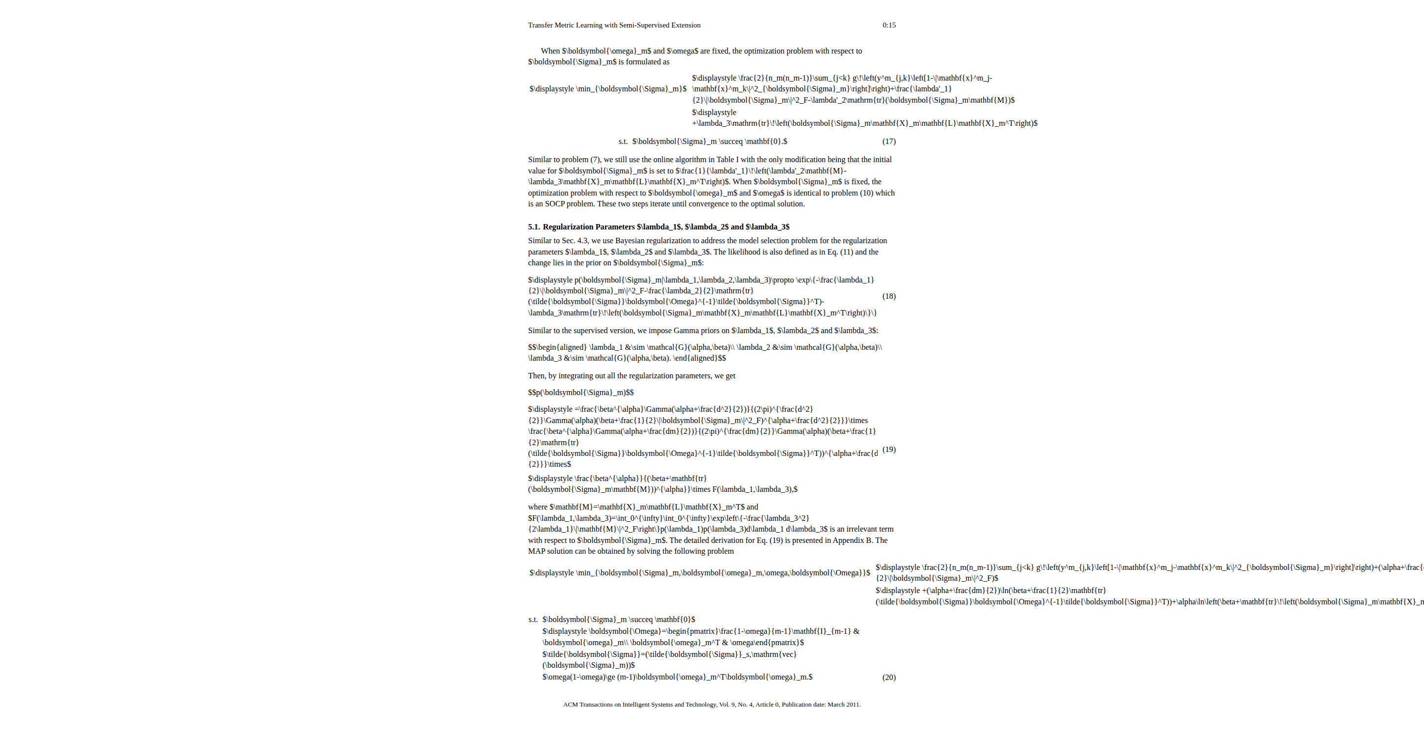Transfer Metric Learning with Semi-Supervised Extension 0:15
When $\boldsymbol{\omega}_m$ and $\omega$ are fixed, the optimization problem with respect to $\boldsymbol{\Sigma}_m$ is formulated as
| $\displaystyle \min_{\boldsymbol{\Sigma}_m}$ | $\displaystyle \frac{2}{n_m(n_m-1)}\sum_{j<k} g\!\left(y^m_{j,k}\left[1-\/\mathbf{x}^m_j-\mathbf{x}^m_k\/^2_{\boldsymbol{\Sigma}_m}\right]\right)+\frac{\lambda'_1}{2}\/\boldsymbol{\Sigma}_m\/^2_F-\lambda'_2\mathrm{tr}(\boldsymbol{\Sigma}_m\mathbf{M})$ |
| | $\displaystyle +\lambda_3\mathrm{tr}\!\left(\boldsymbol{\Sigma}_m\mathbf{X}_m\mathbf{L}\mathbf{X}_m^T\right)$ |
| s.t. | $\boldsymbol{\Sigma}_m \succeq \mathbf{0}.$ |
(17)
Similar to problem (7), we still use the online algorithm in Table I with the only modification being that the initial value for $\boldsymbol{\Sigma}_m$ is set to $\frac{1}{\lambda'_1}\!\left(\lambda'_2\mathbf{M}-\lambda_3\mathbf{X}_m\mathbf{L}\mathbf{X}_m^T\right)$. When $\boldsymbol{\Sigma}_m$ is fixed, the optimization problem with respect to $\boldsymbol{\omega}_m$ and $\omega$ is identical to problem (10) which is an SOCP problem. These two steps iterate until convergence to the optimal solution.
5.1. Regularization Parameters $\lambda_1$, $\lambda_2$ and $\lambda_3$
Similar to Sec. 4.3, we use Bayesian regularization to address the model selection problem for the regularization parameters $\lambda_1$, $\lambda_2$ and $\lambda_3$. The likelihood is also defined as in Eq. (11) and the change lies in the prior on $\boldsymbol{\Sigma}_m$:
$\displaystyle p(\boldsymbol{\Sigma}_m|\lambda_1,\lambda_2,\lambda_3)\propto \exp\{-\frac{\lambda_1}{2}\|\boldsymbol{\Sigma}_m\|^2_F-\frac{\lambda_2}{2}\mathrm{tr}(\tilde{\boldsymbol{\Sigma}}\boldsymbol{\Omega}^{-1}\tilde{\boldsymbol{\Sigma}}^T)-\lambda_3\mathrm{tr}\!\left(\boldsymbol{\Sigma}_m\mathbf{X}_m\mathbf{L}\mathbf{X}_m^T\right)\}\}.$
(18)
Similar to the supervised version, we impose Gamma priors on $\lambda_1$, $\lambda_2$ and $\lambda_3$:
$$\begin{aligned} \lambda_1 &\sim \mathcal{G}(\alpha,\beta)\\ \lambda_2 &\sim \mathcal{G}(\alpha,\beta)\\ \lambda_3 &\sim \mathcal{G}(\alpha,\beta). \end{aligned}$$
Then, by integrating out all the regularization parameters, we get
$$p(\boldsymbol{\Sigma}_m)$$
$\displaystyle =\frac{\beta^{\alpha}\Gamma(\alpha+\frac{d^2}{2})}{(2\pi)^{\frac{d^2}{2}}\Gamma(\alpha)(\beta+\frac{1}{2}\|\boldsymbol{\Sigma}_m\|^2_F)^{\alpha+\frac{d^2}{2}}}\times \frac{\beta^{\alpha}\Gamma(\alpha+\frac{dm}{2})}{(2\pi)^{\frac{dm}{2}}\Gamma(\alpha)(\beta+\frac{1}{2}\mathrm{tr}(\tilde{\boldsymbol{\Sigma}}\boldsymbol{\Omega}^{-1}\tilde{\boldsymbol{\Sigma}}^T))^{\alpha+\frac{dm}{2}}}\times$
$\displaystyle \frac{\beta^{\alpha}}{(\beta+\mathbf{tr}(\boldsymbol{\Sigma}_m\mathbf{M}))^{\alpha}}\times F(\lambda_1,\lambda_3),$
(19)
where $\mathbf{M}=\mathbf{X}_m\mathbf{L}\mathbf{X}_m^T$ and $F(\lambda_1,\lambda_3)=\int_0^{\infty}\int_0^{\infty}\exp\left\{-\frac{\lambda_3^2}{2\lambda_1}\|\mathbf{M}\|^2_F\right\}p(\lambda_1)p(\lambda_3)d\lambda_1 d\lambda_3$ is an irrelevant term with respect to $\boldsymbol{\Sigma}_m$. The detailed derivation for Eq. (19) is presented in Appendix B. The MAP solution can be obtained by solving the following problem
| $\displaystyle \min_{\boldsymbol{\Sigma}_m,\boldsymbol{\omega}_m,\omega,\boldsymbol{\Omega}}$ | $\displaystyle \frac{2}{n_m(n_m-1)}\sum_{j<k} g\!\left(y^m_{j,k}\left[1-\/\mathbf{x}^m_j-\mathbf{x}^m_k\/^2_{\boldsymbol{\Sigma}_m}\right]\right)+(\alpha+\frac{d^2}{2})\ln(\beta+\frac{1}{2}\/\boldsymbol{\Sigma}_m\/^2_F)$ |
| | $\displaystyle +(\alpha+\frac{dm}{2})\ln(\beta+\frac{1}{2}\mathbf{tr}(\tilde{\boldsymbol{\Sigma}}\boldsymbol{\Omega}^{-1}\tilde{\boldsymbol{\Sigma}}^T))+\alpha\ln\left(\beta+\mathbf{tr}\!\left(\boldsymbol{\Sigma}_m\mathbf{X}_m\mathbf{L}\mathbf{X}_m^T\right)\right)$ |
| s.t. | $\boldsymbol{\Sigma}_m \succeq \mathbf{0}$ |
| | $\displaystyle \boldsymbol{\Omega}=\begin{pmatrix}\frac{1-\omega}{m-1}\mathbf{I}_{m-1} & \boldsymbol{\omega}_m\\ \boldsymbol{\omega}_m^T & \omega\end{pmatrix}$ |
| | $\tilde{\boldsymbol{\Sigma}}=(\tilde{\boldsymbol{\Sigma}}_s,\mathrm{vec}(\boldsymbol{\Sigma}_m))$ |
| | $\omega(1-\omega)\ge (m-1)\boldsymbol{\omega}_m^T\boldsymbol{\omega}_m.$ |
(20)
ACM Transactions on Intelligent Systems and Technology, Vol. 9, No. 4, Article 0, Publication date: March 2011.